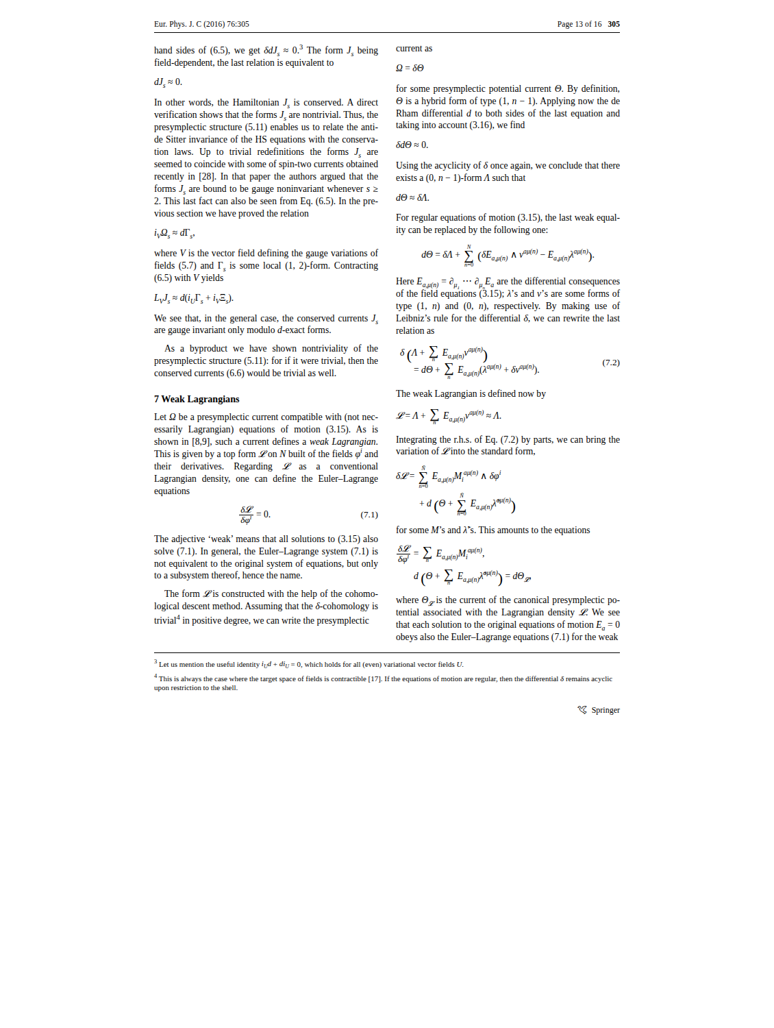Eur. Phys. J. C (2016) 76:305
Page 13 of 16 305
hand sides of (6.5), we get δdJs ≈ 0.3 The form Js being field-dependent, the last relation is equivalent to
dJs ≈ 0.
In other words, the Hamiltonian Js is conserved. A direct verification shows that the forms Js are nontrivial. Thus, the presymplectic structure (5.11) enables us to relate the anti-de Sitter invariance of the HS equations with the conservation laws. Up to trivial redefinitions the forms Js are seemed to coincide with some of spin-two currents obtained recently in [28]. In that paper the authors argued that the forms Js are bound to be gauge noninvariant whenever s ≥ 2. This last fact can also be seen from Eq. (6.5). In the previous section we have proved the relation
iVΩs ≈ d Γs,
where V is the vector field defining the gauge variations of fields (5.7) and Γs is some local (1, 2)-form. Contracting (6.5) with V yields
LVJs ≈ d(iUΓs + iVΞs).
We see that, in the general case, the conserved currents Js are gauge invariant only modulo d-exact forms.
As a byproduct we have shown nontriviality of the presymplectic structure (5.11): for if it were trivial, then the conserved currents (6.6) would be trivial as well.
7 Weak Lagrangians
Let Ω be a presymplectic current compatible with (not necessarily Lagrangian) equations of motion (3.15). As is shown in [8,9], such a current defines a weak Lagrangian. This is given by a top form 𝓛 on N built of the fields φi and their derivatives. Regarding 𝓛 as a conventional Lagrangian density, one can define the Euler–Lagrange equations
δ𝓛 δφi = 0.
(7.1)
The adjective ‘weak’ means that all solutions to (3.15) also solve (7.1). In general, the Euler–Lagrange system (7.1) is not equivalent to the original system of equations, but only to a subsystem thereof, hence the name.
The form 𝓛 is constructed with the help of the cohomological descent method. Assuming that the δ-cohomology is trivial4 in positive degree, we can write the presymplectic
current as
Ω = δΘ
for some presymplectic potential current Θ. By definition, Θ is a hybrid form of type (1, n − 1). Applying now the de Rham differential d to both sides of the last equation and taking into account (3.16), we find
δdΘ ≈ 0.
Using the acyclicity of δ once again, we conclude that there exists a (0, n − 1)-form Λ such that
dΘ ≈ δΛ.
For regular equations of motion (3.15), the last weak equality can be replaced by the following one:
dΘ = δΛ + N∑n=0 (δEa,μ(n) ∧ νaμ(n) − Ea,μ(n)λaμ(n)).
Here Ea,μ(n) = ∂μ1 ⋯ ∂μnEa are the differential consequences of the field equations (3.15); λ’s and ν’s are some forms of type (1, n) and (0, n), respectively. By making use of Leibniz’s rule for the differential δ, we can rewrite the last relation as
δ (Λ + ∑n Ea,μ(n)νaμ(n))
= dΘ + ∑n Ea,μ(n)(λaμ(n) + δνaμ(n)).
(7.2)
The weak Lagrangian is defined now by
𝓛 = Λ + ∑n Ea,μ(n)νaμ(n) ≈ Λ.
Integrating the r.h.s. of Eq. (7.2) by parts, we can bring the variation of 𝓛 into the standard form,
δ𝓛 = Ñ∑n=0 Ea,μ(n)Miaμ(n) ∧ δφi
+ d (Θ + Ñ∑n=0 Ea,μ(n)λ̃aμ(n))
for some M’s and λ̃’s. This amounts to the equations
δ𝓛 δφi = ∑n Ea,μ(n)Miaμ(n),
d (Θ + ∑n Ea,μ(n)λ̃aμ(n)) = dΘ𝓛,
where Θ𝓛 is the current of the canonical presymplectic potential associated with the Lagrangian density 𝓛. We see that each solution to the original equations of motion Ea = 0 obeys also the Euler–Lagrange equations (7.1) for the weak
3 Let us mention the useful identity iUd + diU = 0, which holds for all (even) variational vector fields U.
4 This is always the case where the target space of fields is contractible [17]. If the equations of motion are regular, then the differential δ remains acyclic upon restriction to the shell.
🕊 Springer